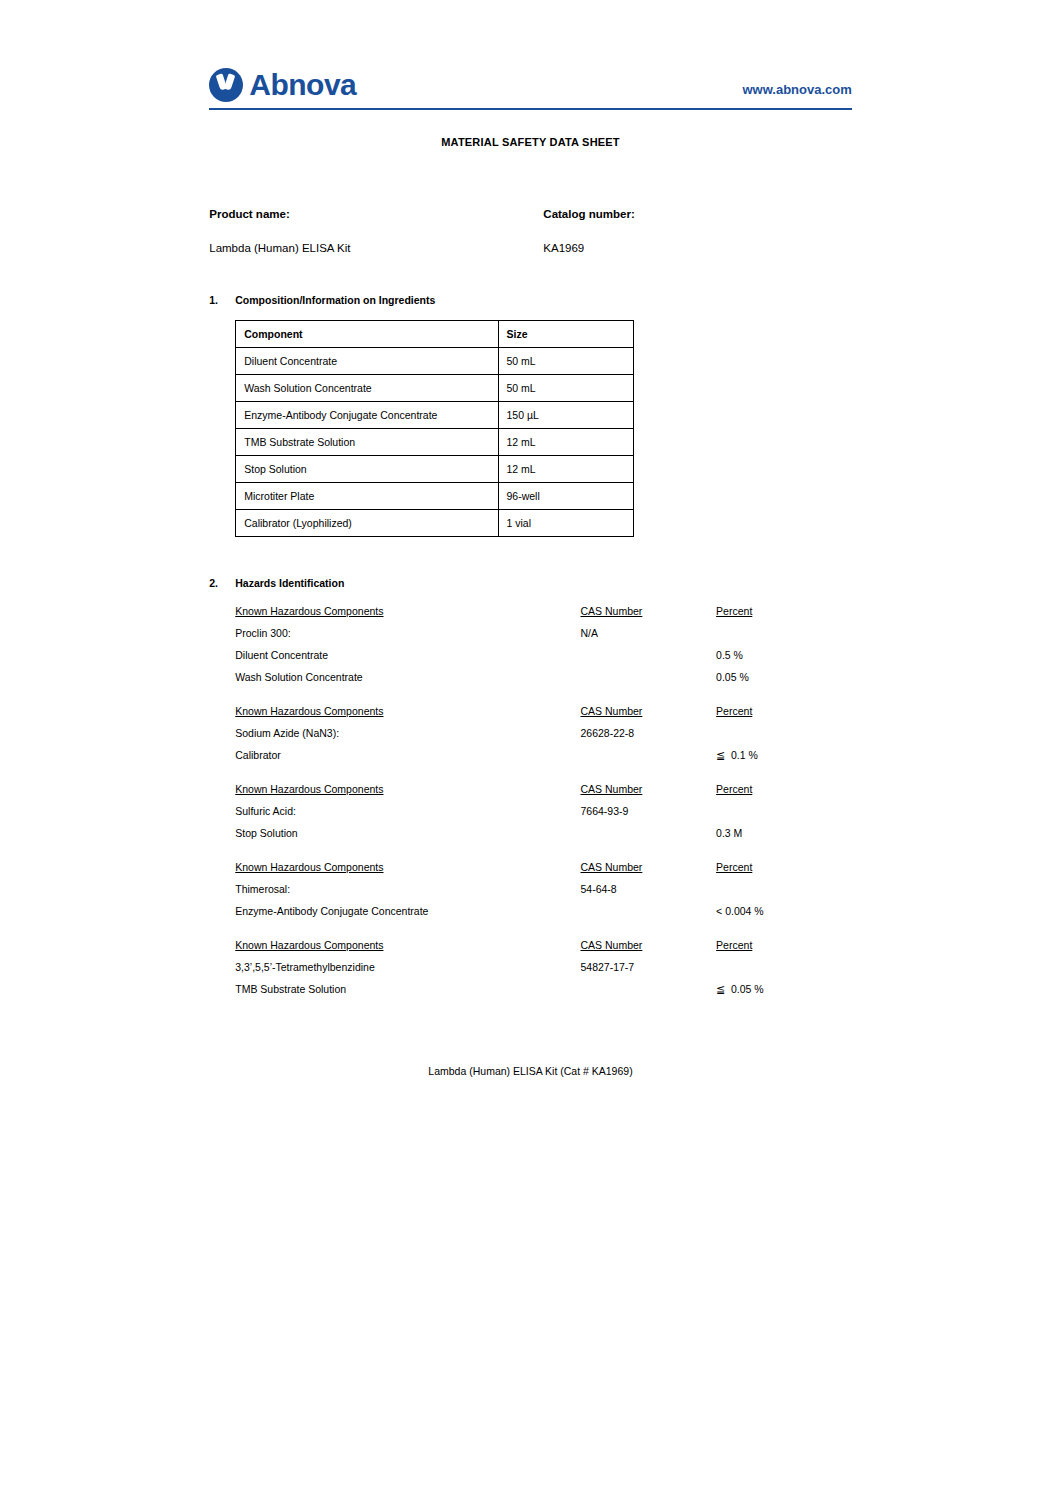Abnova
www.abnova.com
MATERIAL SAFETY DATA SHEET
Product name:
Catalog number:
Lambda (Human) ELISA Kit
KA1969
1.
Composition/Information on Ingredients
| Component | Size |
| --- | --- |
| Diluent Concentrate | 50 mL |
| Wash Solution Concentrate | 50 mL |
| Enzyme-Antibody Conjugate Concentrate | 150 µL |
| TMB Substrate Solution | 12 mL |
| Stop Solution | 12 mL |
| Microtiter Plate | 96-well |
| Calibrator (Lyophilized) | 1 vial |
2.
Hazards Identification
Known Hazardous Components
CAS Number
Percent
Proclin 300:
N/A
Diluent Concentrate
0.5 %
Wash Solution Concentrate
0.05 %
Known Hazardous Components
CAS Number
Percent
Sodium Azide (NaN3):
26628-22-8
Calibrator
≦ 0.1 %
Known Hazardous Components
CAS Number
Percent
Sulfuric Acid:
7664-93-9
Stop Solution
0.3 M
Known Hazardous Components
CAS Number
Percent
Thimerosal:
54-64-8
Enzyme-Antibody Conjugate Concentrate
< 0.004 %
Known Hazardous Components
CAS Number
Percent
3,3’,5,5’-Tetramethylbenzidine
54827-17-7
TMB Substrate Solution
≦ 0.05 %
Lambda (Human) ELISA Kit (Cat # KA1969)